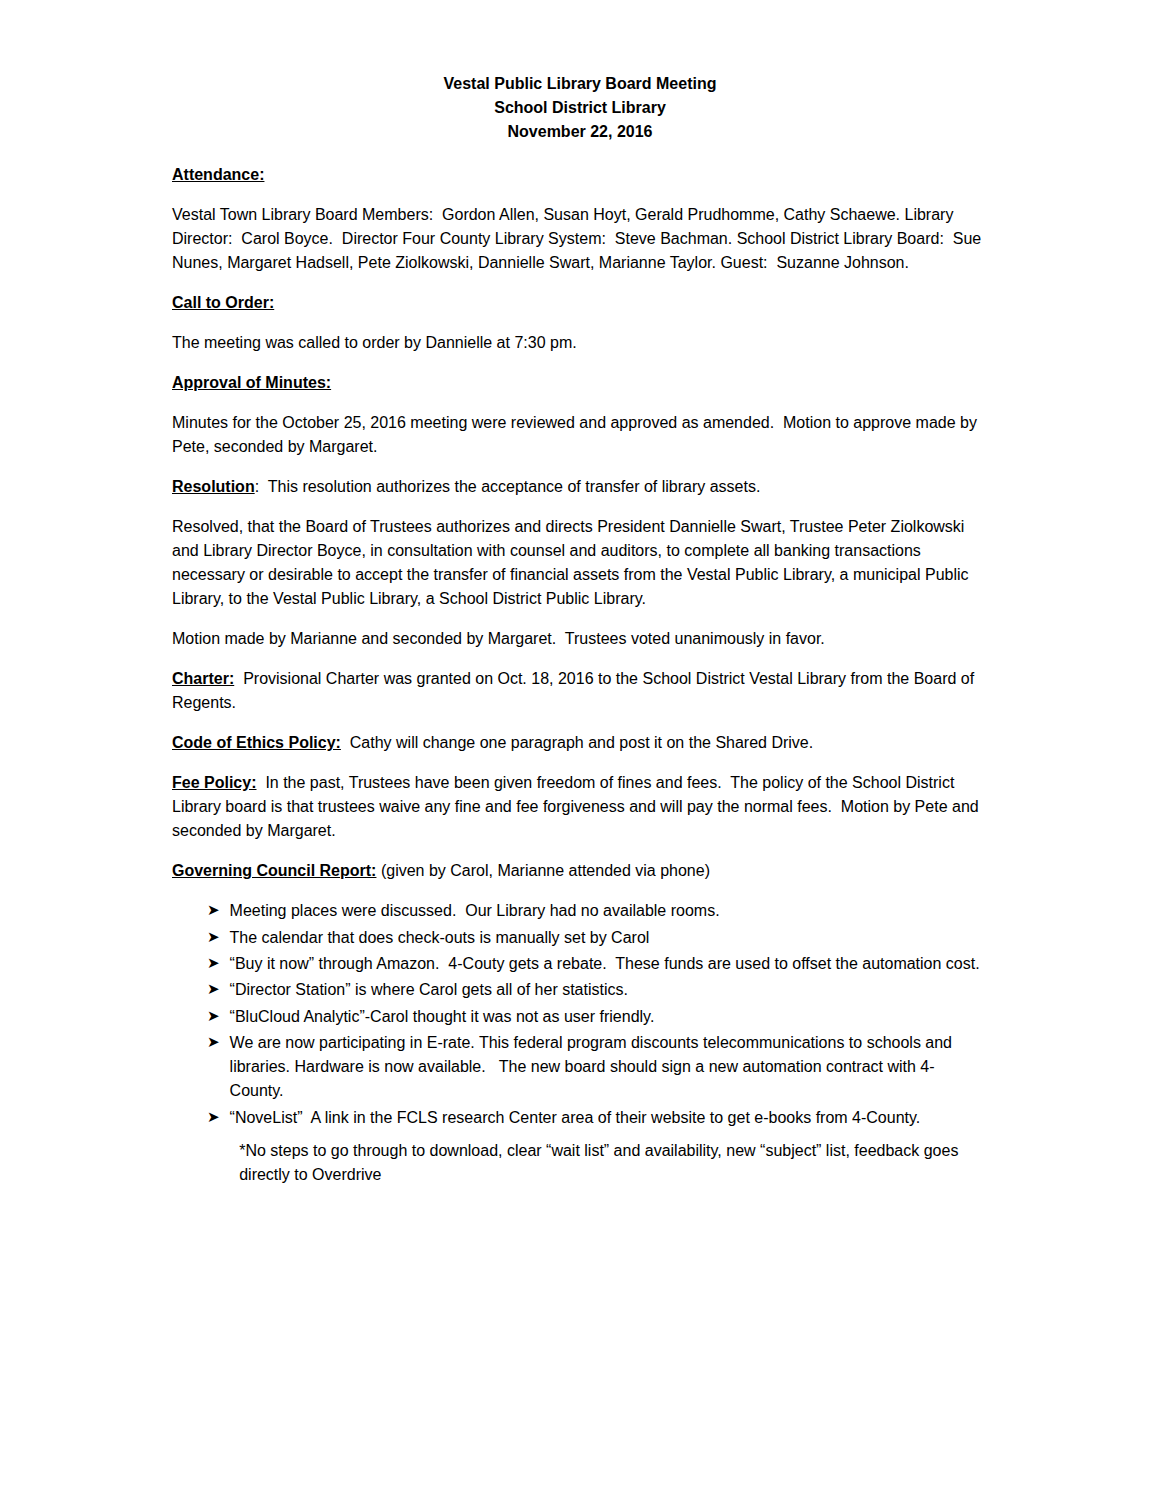Vestal Public Library Board Meeting
School District Library
November 22, 2016
Attendance:
Vestal Town Library Board Members: Gordon Allen, Susan Hoyt, Gerald Prudhomme, Cathy Schaewe. Library Director: Carol Boyce. Director Four County Library System: Steve Bachman. School District Library Board: Sue Nunes, Margaret Hadsell, Pete Ziolkowski, Dannielle Swart, Marianne Taylor. Guest: Suzanne Johnson.
Call to Order:
The meeting was called to order by Dannielle at 7:30 pm.
Approval of Minutes:
Minutes for the October 25, 2016 meeting were reviewed and approved as amended. Motion to approve made by Pete, seconded by Margaret.
Resolution: This resolution authorizes the acceptance of transfer of library assets.
Resolved, that the Board of Trustees authorizes and directs President Dannielle Swart, Trustee Peter Ziolkowski and Library Director Boyce, in consultation with counsel and auditors, to complete all banking transactions necessary or desirable to accept the transfer of financial assets from the Vestal Public Library, a municipal Public Library, to the Vestal Public Library, a School District Public Library.
Motion made by Marianne and seconded by Margaret. Trustees voted unanimously in favor.
Charter: Provisional Charter was granted on Oct. 18, 2016 to the School District Vestal Library from the Board of Regents.
Code of Ethics Policy: Cathy will change one paragraph and post it on the Shared Drive.
Fee Policy: In the past, Trustees have been given freedom of fines and fees. The policy of the School District Library board is that trustees waive any fine and fee forgiveness and will pay the normal fees. Motion by Pete and seconded by Margaret.
Governing Council Report: (given by Carol, Marianne attended via phone)
Meeting places were discussed. Our Library had no available rooms.
The calendar that does check-outs is manually set by Carol
“Buy it now” through Amazon. 4-Couty gets a rebate. These funds are used to offset the automation cost.
“Director Station” is where Carol gets all of her statistics.
“BluCloud Analytic”-Carol thought it was not as user friendly.
We are now participating in E-rate. This federal program discounts telecommunications to schools and libraries. Hardware is now available. The new board should sign a new automation contract with 4-County.
“NoveList” A link in the FCLS research Center area of their website to get e-books from 4-County.
*No steps to go through to download, clear “wait list” and availability, new “subject” list, feedback goes directly to Overdrive